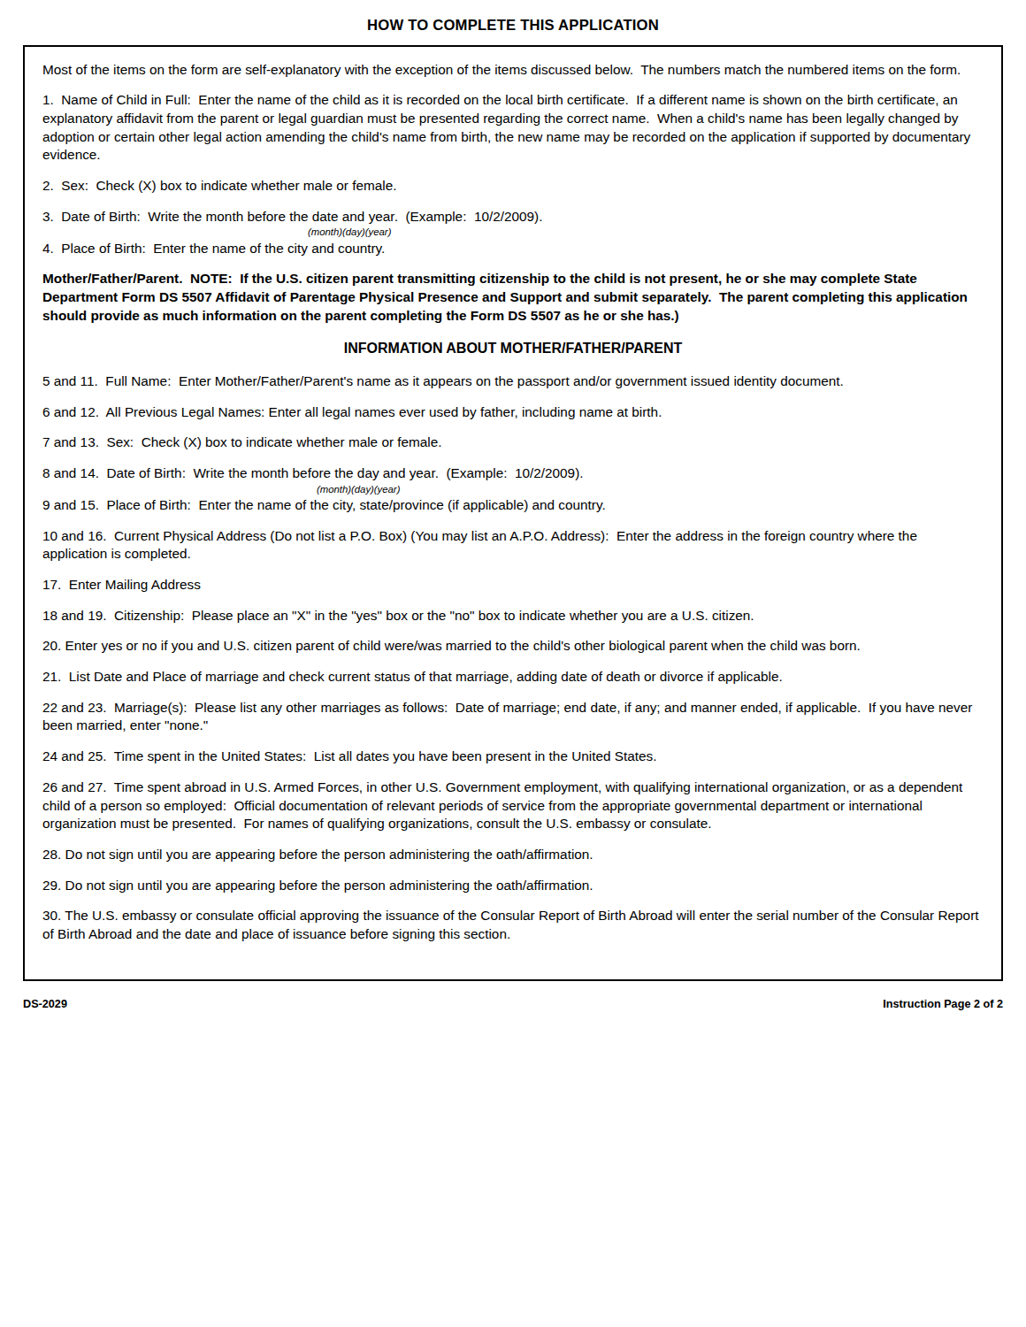HOW TO COMPLETE THIS APPLICATION
Most of the items on the form are self-explanatory with the exception of the items discussed below. The numbers match the numbered items on the form.
1. Name of Child in Full: Enter the name of the child as it is recorded on the local birth certificate. If a different name is shown on the birth certificate, an explanatory affidavit from the parent or legal guardian must be presented regarding the correct name. When a child's name has been legally changed by adoption or certain other legal action amending the child's name from birth, the new name may be recorded on the application if supported by documentary evidence.
2. Sex: Check (X) box to indicate whether male or female.
3. Date of Birth: Write the month before the date and year. (Example: 10/2/2009).
(month)(day)(year)
4. Place of Birth: Enter the name of the city and country.
Mother/Father/Parent. NOTE: If the U.S. citizen parent transmitting citizenship to the child is not present, he or she may complete State Department Form DS 5507 Affidavit of Parentage Physical Presence and Support and submit separately. The parent completing this application should provide as much information on the parent completing the Form DS 5507 as he or she has.)
INFORMATION ABOUT MOTHER/FATHER/PARENT
5 and 11. Full Name: Enter Mother/Father/Parent's name as it appears on the passport and/or government issued identity document.
6 and 12. All Previous Legal Names: Enter all legal names ever used by father, including name at birth.
7 and 13. Sex: Check (X) box to indicate whether male or female.
8 and 14. Date of Birth: Write the month before the day and year. (Example: 10/2/2009).
(month)(day)(year)
9 and 15. Place of Birth: Enter the name of the city, state/province (if applicable) and country.
10 and 16. Current Physical Address (Do not list a P.O. Box) (You may list an A.P.O. Address): Enter the address in the foreign country where the application is completed.
17. Enter Mailing Address
18 and 19. Citizenship: Please place an "X" in the "yes" box or the "no" box to indicate whether you are a U.S. citizen.
20. Enter yes or no if you and U.S. citizen parent of child were/was married to the child's other biological parent when the child was born.
21. List Date and Place of marriage and check current status of that marriage, adding date of death or divorce if applicable.
22 and 23. Marriage(s): Please list any other marriages as follows: Date of marriage; end date, if any; and manner ended, if applicable. If you have never been married, enter "none."
24 and 25. Time spent in the United States: List all dates you have been present in the United States.
26 and 27. Time spent abroad in U.S. Armed Forces, in other U.S. Government employment, with qualifying international organization, or as a dependent child of a person so employed: Official documentation of relevant periods of service from the appropriate governmental department or international organization must be presented. For names of qualifying organizations, consult the U.S. embassy or consulate.
28. Do not sign until you are appearing before the person administering the oath/affirmation.
29. Do not sign until you are appearing before the person administering the oath/affirmation.
30. The U.S. embassy or consulate official approving the issuance of the Consular Report of Birth Abroad will enter the serial number of the Consular Report of Birth Abroad and the date and place of issuance before signing this section.
DS-2029 Instruction Page 2 of 2